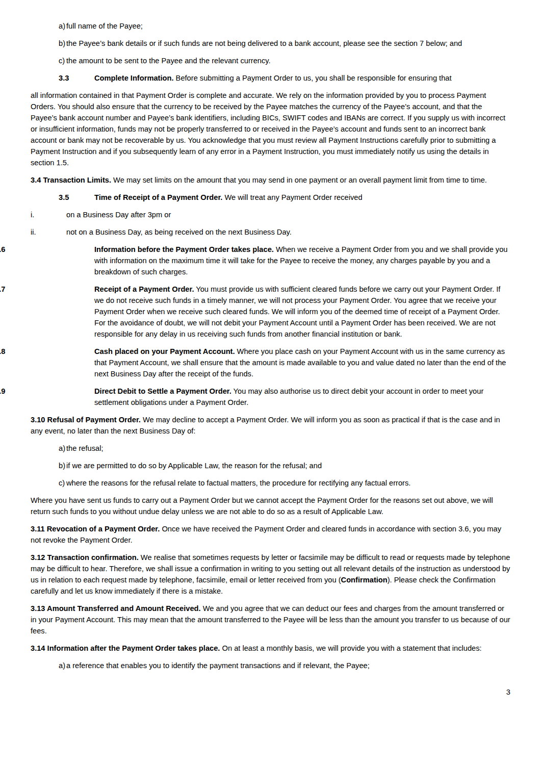a)
full name of the Payee;
b)
the Payee’s bank details or if such funds are not being delivered to a bank account, please see the section 7 below; and
c)
the amount to be sent to the Payee and the relevant currency.
3.3 Complete Information. Before submitting a Payment Order to us, you shall be responsible for ensuring that
all information contained in that Payment Order is complete and accurate. We rely on the information provided by you to process Payment Orders. You should also ensure that the currency to be received by the Payee matches the currency of the Payee’s account, and that the Payee’s bank account number and Payee’s bank identifiers, including BICs, SWIFT codes and IBANs are correct. If you supply us with incorrect or insufficient information, funds may not be properly transferred to or received in the Payee’s account and funds sent to an incorrect bank account or bank may not be recoverable by us. You acknowledge that you must review all Payment Instructions carefully prior to submitting a Payment Instruction and if you subsequently learn of any error in a Payment Instruction, you must immediately notify us using the details in section 1.5.
3.4 Transaction Limits. We may set limits on the amount that you may send in one payment or an overall payment limit from time to time.
3.5 Time of Receipt of a Payment Order. We will treat any Payment Order received
i.
on a Business Day after 3pm or
ii.
not on a Business Day, as being received on the next Business Day.
3.6 Information before the Payment Order takes place. When we receive a Payment Order from you and we shall provide you with information on the maximum time it will take for the Payee to receive the money, any charges payable by you and a breakdown of such charges.
3.7 Receipt of a Payment Order. You must provide us with sufficient cleared funds before we carry out your Payment Order. If we do not receive such funds in a timely manner, we will not process your Payment Order. You agree that we receive your Payment Order when we receive such cleared funds. We will inform you of the deemed time of receipt of a Payment Order. For the avoidance of doubt, we will not debit your Payment Account until a Payment Order has been received. We are not responsible for any delay in us receiving such funds from another financial institution or bank.
3.8 Cash placed on your Payment Account. Where you place cash on your Payment Account with us in the same currency as that Payment Account, we shall ensure that the amount is made available to you and value dated no later than the end of the next Business Day after the receipt of the funds.
3.9 Direct Debit to Settle a Payment Order. You may also authorise us to direct debit your account in order to meet your settlement obligations under a Payment Order.
3.10 Refusal of Payment Order. We may decline to accept a Payment Order. We will inform you as soon as practical if that is the case and in any event, no later than the next Business Day of:
a)
the refusal;
b)
if we are permitted to do so by Applicable Law, the reason for the refusal; and
c)
where the reasons for the refusal relate to factual matters, the procedure for rectifying any factual errors.
Where you have sent us funds to carry out a Payment Order but we cannot accept the Payment Order for the reasons set out above, we will return such funds to you without undue delay unless we are not able to do so as a result of Applicable Law.
3.11 Revocation of a Payment Order. Once we have received the Payment Order and cleared funds in accordance with section 3.6, you may not revoke the Payment Order.
3.12 Transaction confirmation. We realise that sometimes requests by letter or facsimile may be difficult to read or requests made by telephone may be difficult to hear. Therefore, we shall issue a confirmation in writing to you setting out all relevant details of the instruction as understood by us in relation to each request made by telephone, facsimile, email or letter received from you (Confirmation). Please check the Confirmation carefully and let us know immediately if there is a mistake.
3.13 Amount Transferred and Amount Received. We and you agree that we can deduct our fees and charges from the amount transferred or in your Payment Account. This may mean that the amount transferred to the Payee will be less than the amount you transfer to us because of our fees.
3.14 Information after the Payment Order takes place. On at least a monthly basis, we will provide you with a statement that includes:
a)
a reference that enables you to identify the payment transactions and if relevant, the Payee;
3